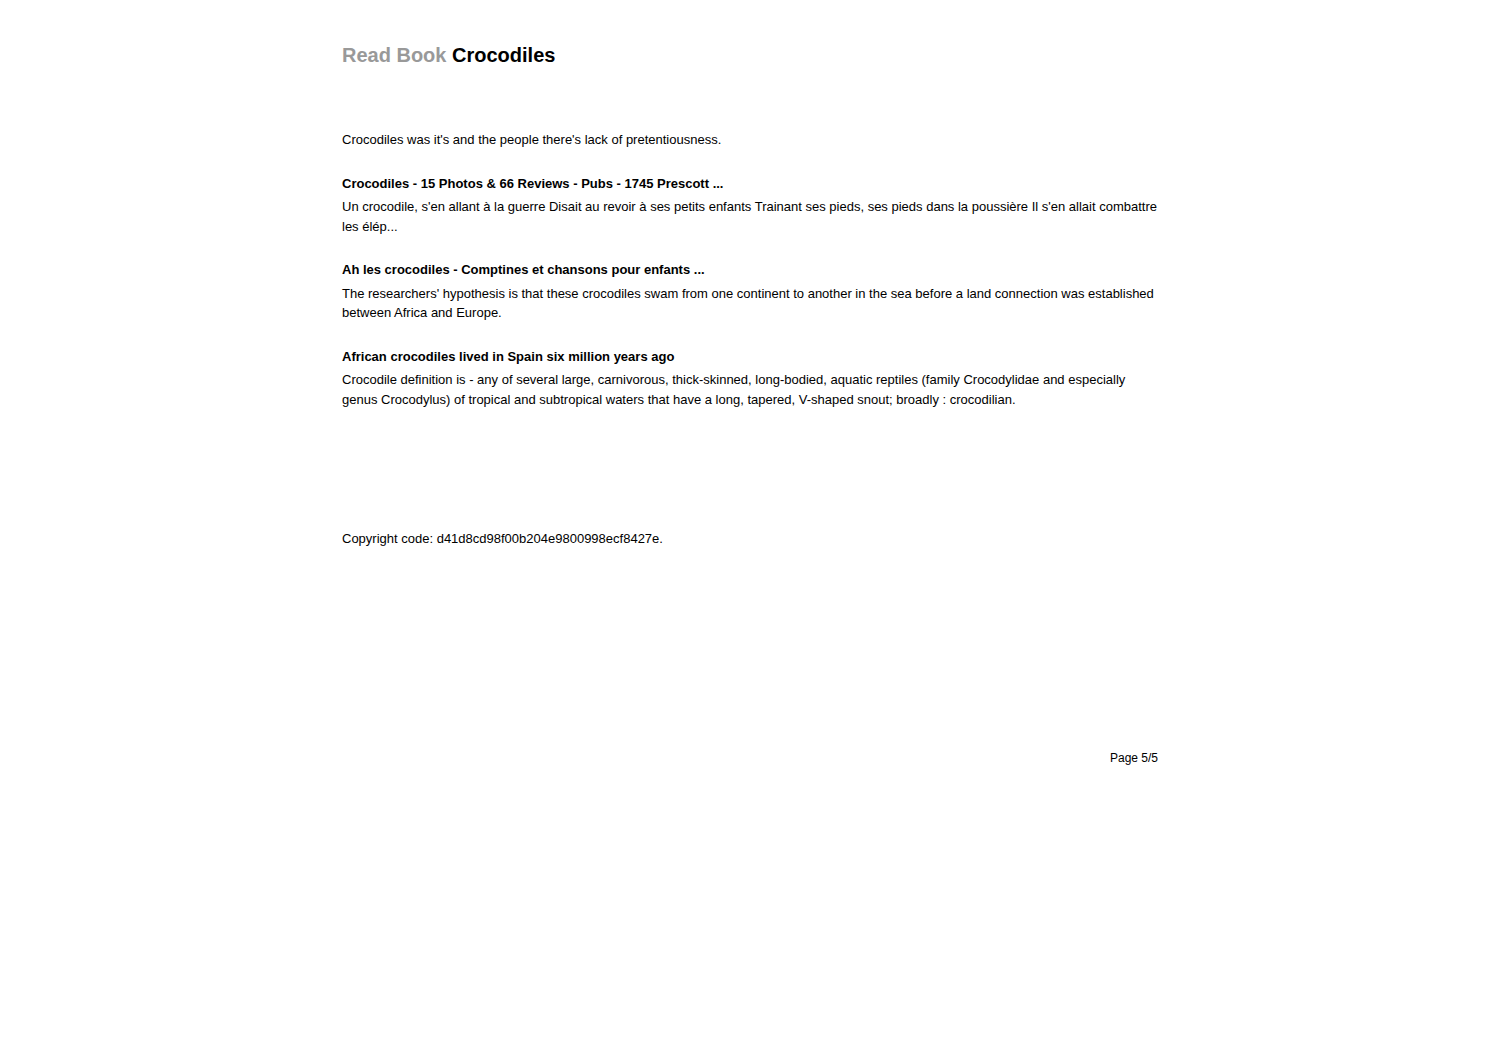Read Book Crocodiles
Crocodiles was it's and the people there's lack of pretentiousness.
Crocodiles - 15 Photos & 66 Reviews - Pubs - 1745 Prescott ...
Un crocodile, s'en allant à la guerre Disait au revoir à ses petits enfants Trainant ses pieds, ses pieds dans la poussière Il s'en allait combattre les élép...
Ah les crocodiles - Comptines et chansons pour enfants ...
The researchers' hypothesis is that these crocodiles swam from one continent to another in the sea before a land connection was established between Africa and Europe.
African crocodiles lived in Spain six million years ago
Crocodile definition is - any of several large, carnivorous, thick-skinned, long-bodied, aquatic reptiles (family Crocodylidae and especially genus Crocodylus) of tropical and subtropical waters that have a long, tapered, V-shaped snout; broadly : crocodilian.
Copyright code: d41d8cd98f00b204e9800998ecf8427e.
Page 5/5